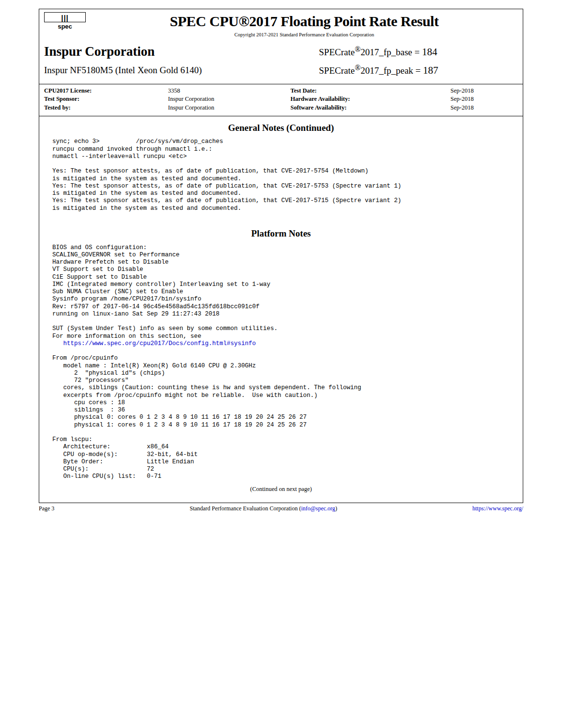|||
spec
SPEC CPU®2017 Floating Point Rate Result
Copyright 2017-2021 Standard Performance Evaluation Corporation
Inspur Corporation
Inspur NF5180M5 (Intel Xeon Gold 6140)
SPECrate®2017_fp_base = 184
SPECrate®2017_fp_peak = 187
| / CPU2017 License: / 3358 / / Test Sponsor: / Inspur Corporation / / Tested by: / Inspur Corporation / | / Test Date: / Sep-2018 / / Hardware Availability: / Sep-2018 / / Software Availability: / Sep-2018 / |
General Notes (Continued)
  sync; echo 3>          /proc/sys/vm/drop_caches
  runcpu command invoked through numactl i.e.:
  numactl --interleave=all runcpu <etc>

  Yes: The test sponsor attests, as of date of publication, that CVE-2017-5754 (Meltdown)
  is mitigated in the system as tested and documented.
  Yes: The test sponsor attests, as of date of publication, that CVE-2017-5753 (Spectre variant 1)
  is mitigated in the system as tested and documented.
  Yes: The test sponsor attests, as of date of publication, that CVE-2017-5715 (Spectre variant 2)
  is mitigated in the system as tested and documented.
Platform Notes
  BIOS and OS configuration:
  SCALING_GOVERNOR set to Performance
  Hardware Prefetch set to Disable
  VT Support set to Disable
  C1E Support set to Disable
  IMC (Integrated memory controller) Interleaving set to 1-way
  Sub NUMA Cluster (SNC) set to Enable
  Sysinfo program /home/CPU2017/bin/sysinfo
  Rev: r5797 of 2017-06-14 96c45e4568ad54c135fd618bcc091c0f
  running on linux-iano Sat Sep 29 11:27:43 2018

  SUT (System Under Test) info as seen by some common utilities.
  For more information on this section, see
     https://www.spec.org/cpu2017/Docs/config.html#sysinfo

  From /proc/cpuinfo
     model name : Intel(R) Xeon(R) Gold 6140 CPU @ 2.30GHz
        2  "physical id"s (chips)
        72 "processors"
     cores, siblings (Caution: counting these is hw and system dependent. The following
     excerpts from /proc/cpuinfo might not be reliable.  Use with caution.)
        cpu cores : 18
        siblings  : 36
        physical 0: cores 0 1 2 3 4 8 9 10 11 16 17 18 19 20 24 25 26 27
        physical 1: cores 0 1 2 3 4 8 9 10 11 16 17 18 19 20 24 25 26 27

  From lscpu:
     Architecture:          x86_64
     CPU op-mode(s):        32-bit, 64-bit
     Byte Order:            Little Endian
     CPU(s):                72
     On-line CPU(s) list:   0-71
(Continued on next page)
Page 3
Standard Performance Evaluation Corporation (info@spec.org)
https://www.spec.org/